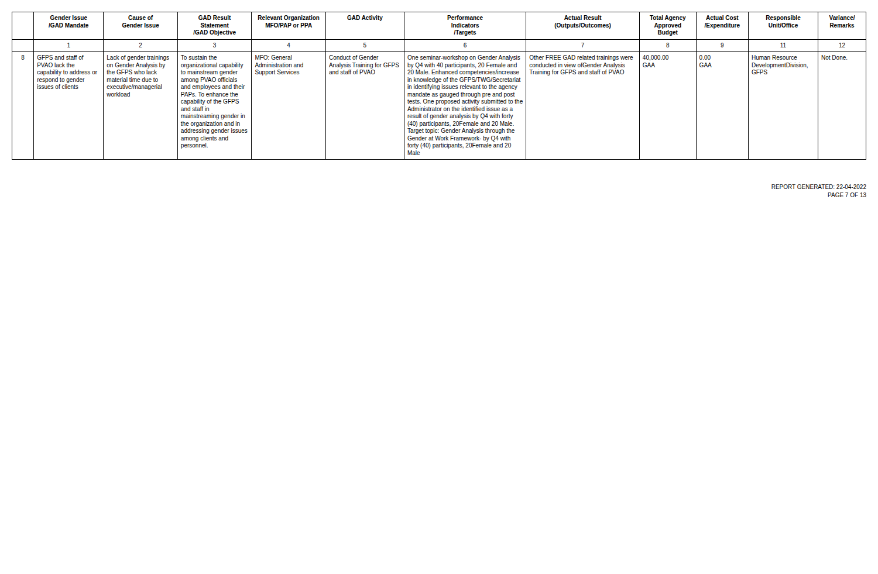| | Gender Issue /GAD Mandate | Cause of Gender Issue | GAD Result Statement /GAD Objective | Relevant Organization MFO/PAP or PPA | GAD Activity | Performance Indicators /Targets | Actual Result (Outputs/Outcomes) | Total Agency Approved Budget | Actual Cost /Expenditure | Responsible Unit/Office | Variance/ Remarks |
| --- | --- | --- | --- | --- | --- | --- | --- | --- | --- | --- | --- |
| | 1 | 2 | 3 | 4 | 5 | 6 | 7 | 8 | 9 | 11 | 12 |
| 8 | GFPS and staff of PVAO lack the capability to address or respond to gender issues of clients | Lack of gender trainings on Gender Analysis by the GFPS who lack material time due to executive/managerial workload | To sustain the organizational capability to mainstream gender among PVAO officials and employees and their PAPs. To enhance the capability of the GFPS and staff in mainstreaming gender in the organization and in addressing gender issues among clients and personnel. | MFO: General Administration and Support Services | Conduct of Gender Analysis Training for GFPS and staff of PVAO | One seminar-workshop on Gender Analysis by Q4 with 40 participants, 20 Female and 20 Male. Enhanced competencies/increase in knowledge of the GFPS/TWG/Secretariat in identifying issues relevant to the agency mandate as gauged through pre and post tests. One proposed activity submitted to the Administrator on the identified issue as a result of gender analysis by Q4 with forty (40) participants, 20Female and 20 Male. Target topic: Gender Analysis through the Gender at Work Framework- by Q4 with forty (40) participants, 20Female and 20 Male | Other FREE GAD related trainings were conducted in view ofGender Analysis Training for GFPS and staff of PVAO | 40,000.00 GAA | 0.00 GAA | Human Resource DevelopmentDivision, GFPS | Not Done. |
REPORT GENERATED: 22-04-2022
PAGE 7 OF 13